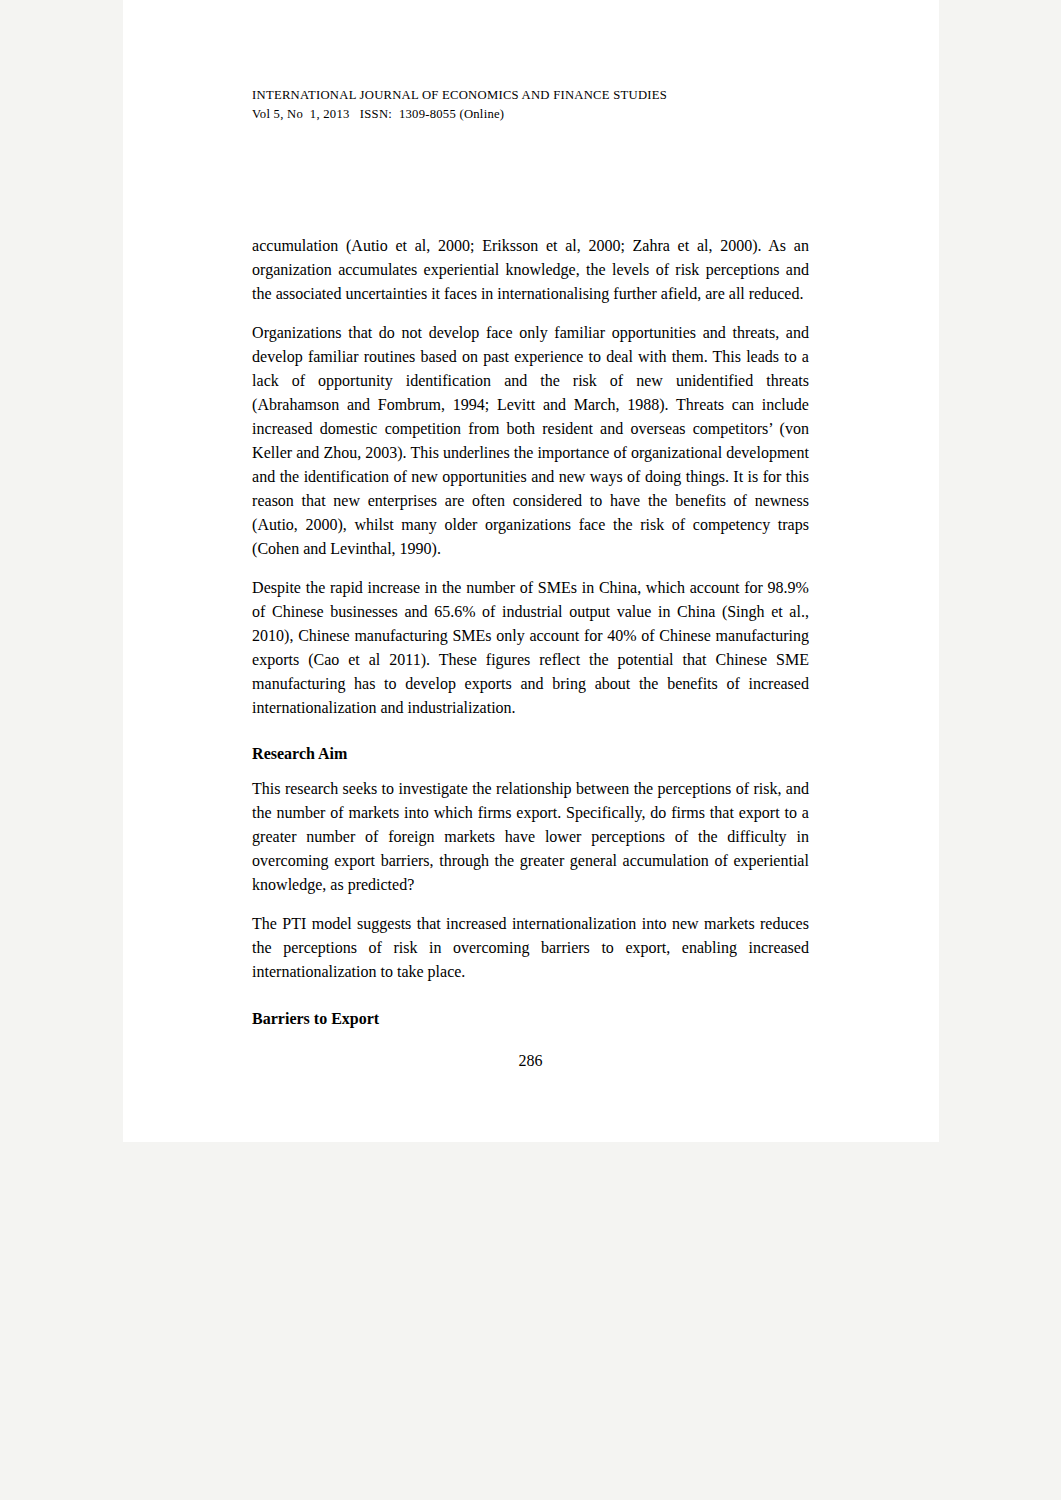INTERNATIONAL JOURNAL OF ECONOMICS AND FINANCE STUDIES
Vol 5, No 1, 2013 ISSN: 1309-8055 (Online)
accumulation (Autio et al, 2000; Eriksson et al, 2000; Zahra et al, 2000). As an organization accumulates experiential knowledge, the levels of risk perceptions and the associated uncertainties it faces in internationalising further afield, are all reduced.
Organizations that do not develop face only familiar opportunities and threats, and develop familiar routines based on past experience to deal with them. This leads to a lack of opportunity identification and the risk of new unidentified threats (Abrahamson and Fombrum, 1994; Levitt and March, 1988). Threats can include increased domestic competition from both resident and overseas competitors’ (von Keller and Zhou, 2003). This underlines the importance of organizational development and the identification of new opportunities and new ways of doing things. It is for this reason that new enterprises are often considered to have the benefits of newness (Autio, 2000), whilst many older organizations face the risk of competency traps (Cohen and Levinthal, 1990).
Despite the rapid increase in the number of SMEs in China, which account for 98.9% of Chinese businesses and 65.6% of industrial output value in China (Singh et al., 2010), Chinese manufacturing SMEs only account for 40% of Chinese manufacturing exports (Cao et al 2011). These figures reflect the potential that Chinese SME manufacturing has to develop exports and bring about the benefits of increased internationalization and industrialization.
Research Aim
This research seeks to investigate the relationship between the perceptions of risk, and the number of markets into which firms export. Specifically, do firms that export to a greater number of foreign markets have lower perceptions of the difficulty in overcoming export barriers, through the greater general accumulation of experiential knowledge, as predicted?
The PTI model suggests that increased internationalization into new markets reduces the perceptions of risk in overcoming barriers to export, enabling increased internationalization to take place.
Barriers to Export
286